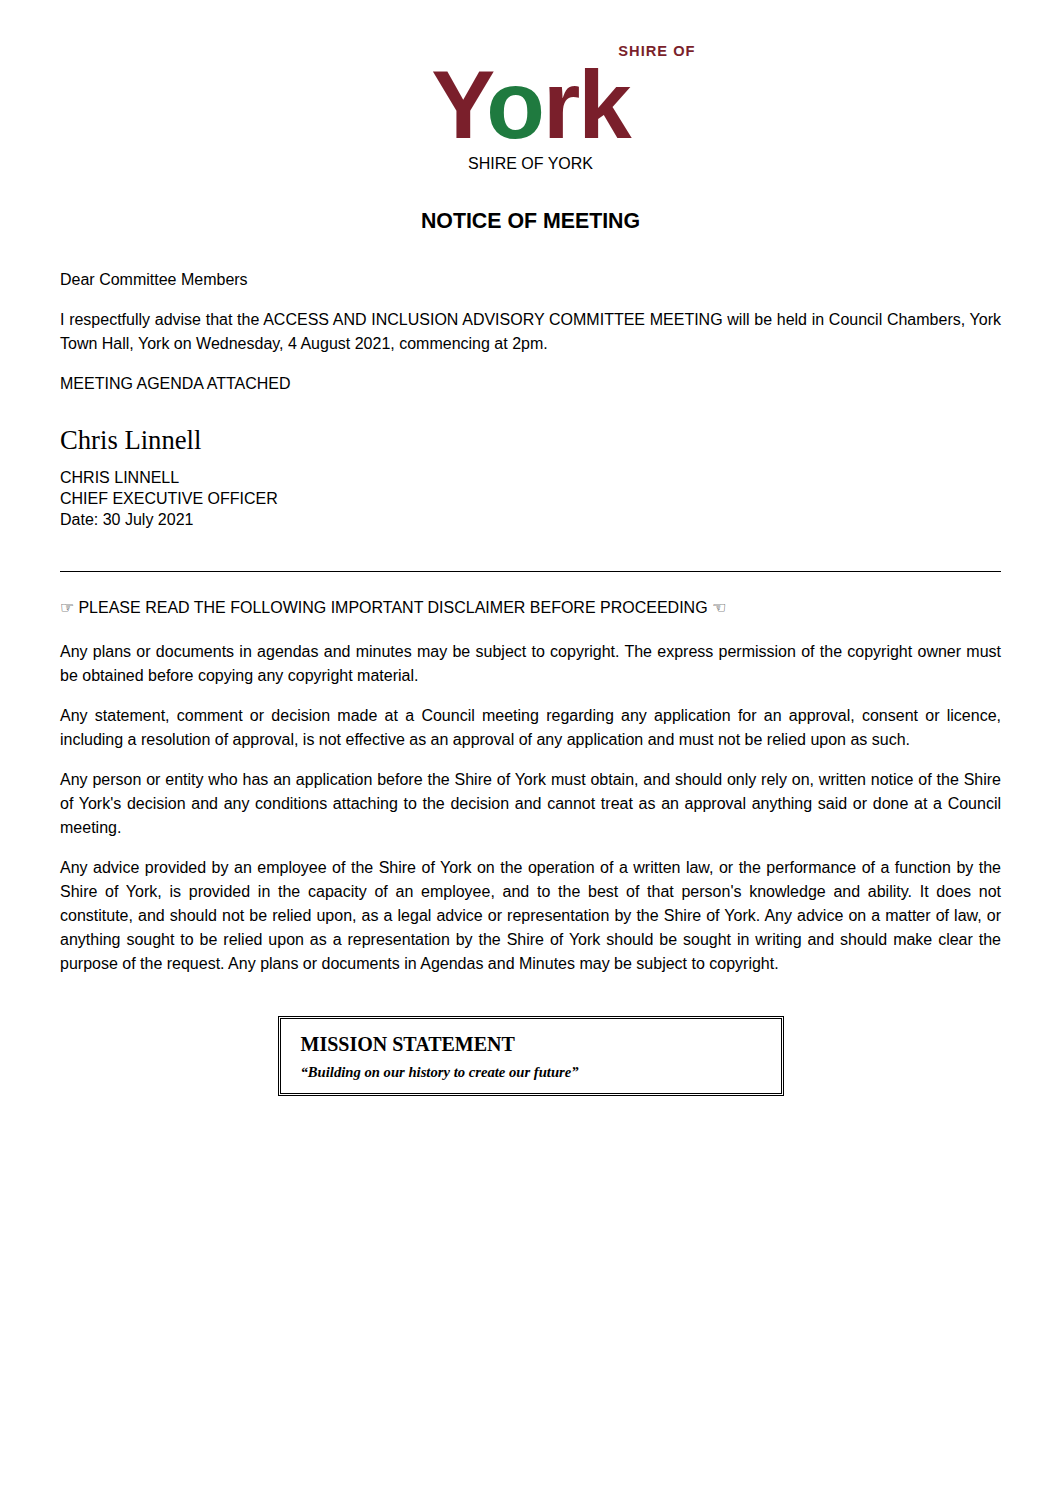SHIRE OF
York
SHIRE OF YORK
NOTICE OF MEETING
Dear Committee Members
I respectfully advise that the ACCESS AND INCLUSION ADVISORY COMMITTEE MEETING will be held in Council Chambers, York Town Hall, York on Wednesday, 4 August 2021, commencing at 2pm.
MEETING AGENDA ATTACHED
Chris Linnell
CHRIS LINNELL
CHIEF EXECUTIVE OFFICER
Date: 30 July 2021
☞ PLEASE READ THE FOLLOWING IMPORTANT DISCLAIMER BEFORE PROCEEDING ☜
Any plans or documents in agendas and minutes may be subject to copyright. The express permission of the copyright owner must be obtained before copying any copyright material.
Any statement, comment or decision made at a Council meeting regarding any application for an approval, consent or licence, including a resolution of approval, is not effective as an approval of any application and must not be relied upon as such.
Any person or entity who has an application before the Shire of York must obtain, and should only rely on, written notice of the Shire of York's decision and any conditions attaching to the decision and cannot treat as an approval anything said or done at a Council meeting.
Any advice provided by an employee of the Shire of York on the operation of a written law, or the performance of a function by the Shire of York, is provided in the capacity of an employee, and to the best of that person's knowledge and ability. It does not constitute, and should not be relied upon, as a legal advice or representation by the Shire of York. Any advice on a matter of law, or anything sought to be relied upon as a representation by the Shire of York should be sought in writing and should make clear the purpose of the request. Any plans or documents in Agendas and Minutes may be subject to copyright.
MISSION STATEMENT
“Building on our history to create our future”